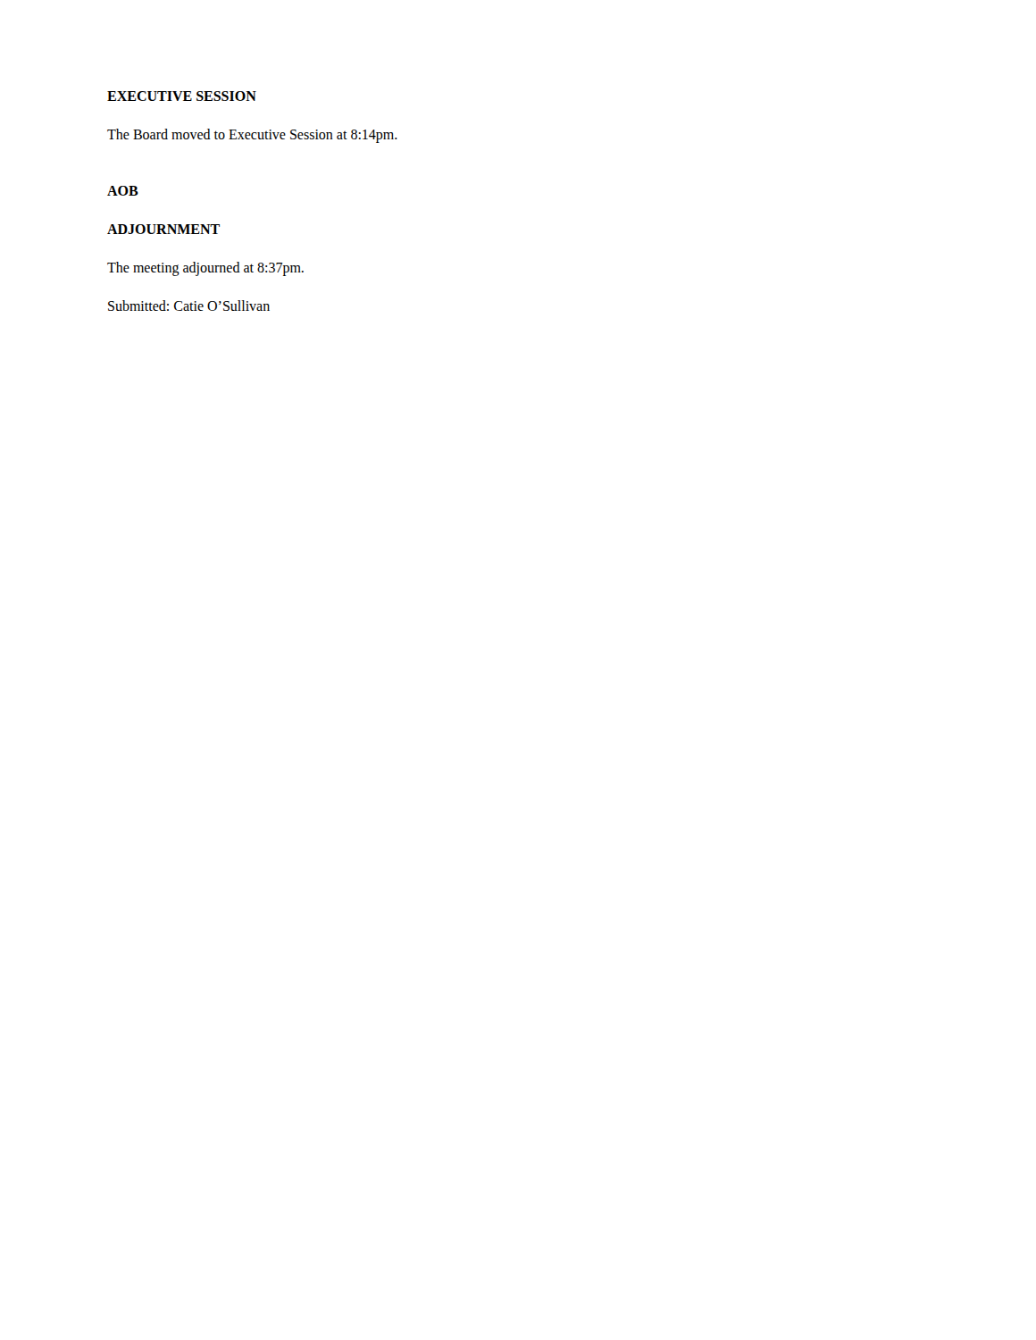EXECUTIVE SESSION
The Board moved to Executive Session at 8:14pm.
AOB
ADJOURNMENT
The meeting adjourned at 8:37pm.
Submitted: Catie O’Sullivan